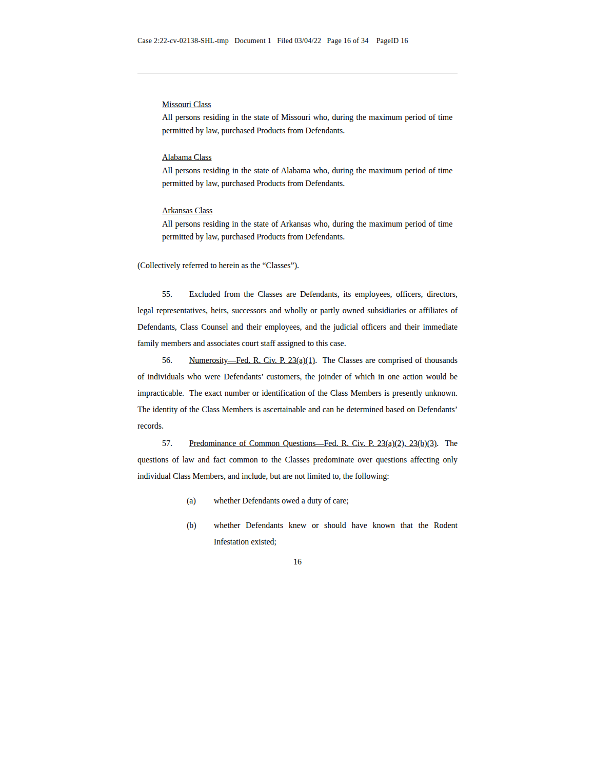Case 2:22-cv-02138-SHL-tmp Document 1 Filed 03/04/22 Page 16 of 34 PageID 16
Missouri Class
All persons residing in the state of Missouri who, during the maximum period of time permitted by law, purchased Products from Defendants.
Alabama Class
All persons residing in the state of Alabama who, during the maximum period of time permitted by law, purchased Products from Defendants.
Arkansas Class
All persons residing in the state of Arkansas who, during the maximum period of time permitted by law, purchased Products from Defendants.
(Collectively referred to herein as the “Classes”).
55. Excluded from the Classes are Defendants, its employees, officers, directors, legal representatives, heirs, successors and wholly or partly owned subsidiaries or affiliates of Defendants, Class Counsel and their employees, and the judicial officers and their immediate family members and associates court staff assigned to this case.
56. Numerosity—Fed. R. Civ. P. 23(a)(1). The Classes are comprised of thousands of individuals who were Defendants’ customers, the joinder of which in one action would be impracticable. The exact number or identification of the Class Members is presently unknown. The identity of the Class Members is ascertainable and can be determined based on Defendants’ records.
57. Predominance of Common Questions—Fed. R. Civ. P. 23(a)(2), 23(b)(3). The questions of law and fact common to the Classes predominate over questions affecting only individual Class Members, and include, but are not limited to, the following:
(a) whether Defendants owed a duty of care;
(b) whether Defendants knew or should have known that the Rodent Infestation existed;
16